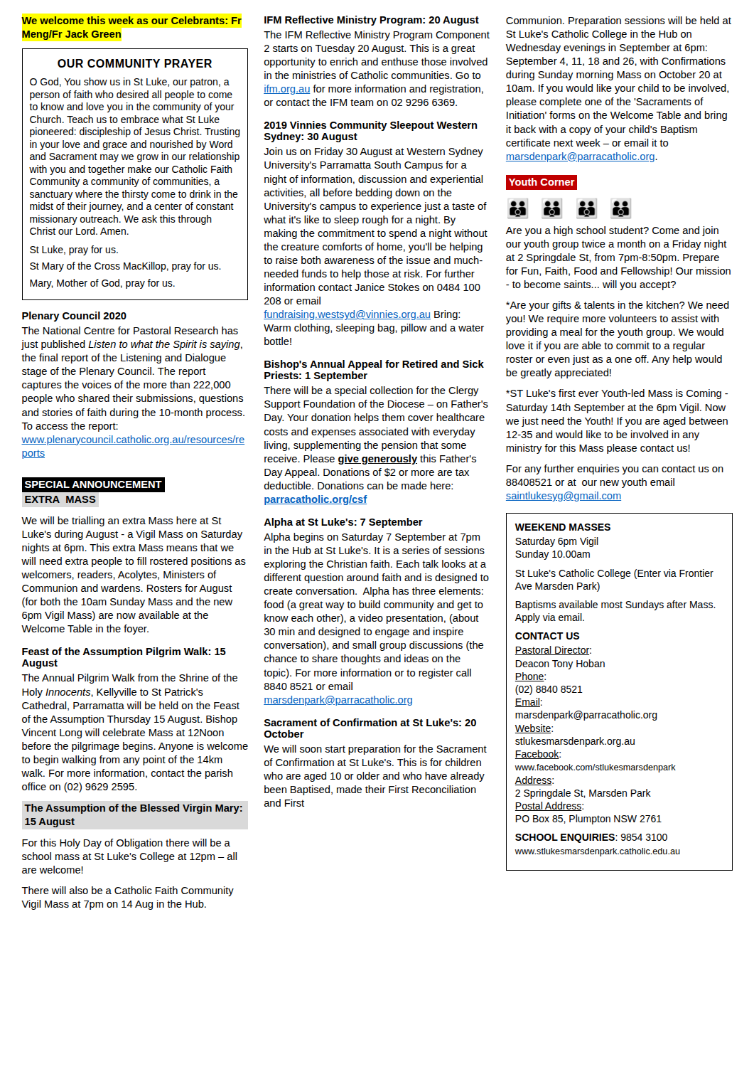We welcome this week as our Celebrants: Fr Meng/Fr Jack Green
OUR COMMUNITY PRAYER
O God, You show us in St Luke, our patron, a person of faith who desired all people to come to know and love you in the community of your Church. Teach us to embrace what St Luke pioneered: discipleship of Jesus Christ. Trusting in your love and grace and nourished by Word and Sacrament may we grow in our relationship with you and together make our Catholic Faith Community a community of communities, a sanctuary where the thirsty come to drink in the midst of their journey, and a center of constant missionary outreach. We ask this through Christ our Lord. Amen.
St Luke, pray for us.
St Mary of the Cross MacKillop, pray for us.
Mary, Mother of God, pray for us.
Plenary Council 2020
The National Centre for Pastoral Research has just published Listen to what the Spirit is saying, the final report of the Listening and Dialogue stage of the Plenary Council. The report captures the voices of the more than 222,000 people who shared their submissions, questions and stories of faith during the 10-month process. To access the report: www.plenarycouncil.catholic.org.au/resources/reports
SPECIAL ANNOUNCEMENT
EXTRA MASS
We will be trialling an extra Mass here at St Luke's during August - a Vigil Mass on Saturday nights at 6pm. This extra Mass means that we will need extra people to fill rostered positions as welcomers, readers, Acolytes, Ministers of Communion and wardens. Rosters for August (for both the 10am Sunday Mass and the new 6pm Vigil Mass) are now available at the Welcome Table in the foyer.
Feast of the Assumption Pilgrim Walk: 15 August
The Annual Pilgrim Walk from the Shrine of the Holy Innocents, Kellyville to St Patrick's Cathedral, Parramatta will be held on the Feast of the Assumption Thursday 15 August. Bishop Vincent Long will celebrate Mass at 12Noon before the pilgrimage begins. Anyone is welcome to begin walking from any point of the 14km walk. For more information, contact the parish office on (02) 9629 2595.
The Assumption of the Blessed Virgin Mary: 15 August
For this Holy Day of Obligation there will be a school mass at St Luke's College at 12pm – all are welcome!
There will also be a Catholic Faith Community Vigil Mass at 7pm on 14 Aug in the Hub.
IFM Reflective Ministry Program: 20 August
The IFM Reflective Ministry Program Component 2 starts on Tuesday 20 August. This is a great opportunity to enrich and enthuse those involved in the ministries of Catholic communities. Go to ifm.org.au for more information and registration, or contact the IFM team on 02 9296 6369.
2019 Vinnies Community Sleepout Western Sydney: 30 August
Join us on Friday 30 August at Western Sydney University's Parramatta South Campus for a night of information, discussion and experiential activities, all before bedding down on the University's campus to experience just a taste of what it's like to sleep rough for a night. By making the commitment to spend a night without the creature comforts of home, you'll be helping to raise both awareness of the issue and much-needed funds to help those at risk. For further information contact Janice Stokes on 0484 100 208 or email fundraising.westsyd@vinnies.org.au Bring: Warm clothing, sleeping bag, pillow and a water bottle!
Bishop's Annual Appeal for Retired and Sick Priests: 1 September
There will be a special collection for the Clergy Support Foundation of the Diocese – on Father's Day. Your donation helps them cover healthcare costs and expenses associated with everyday living, supplementing the pension that some receive. Please give generously this Father's Day Appeal. Donations of $2 or more are tax deductible. Donations can be made here: parracatholic.org/csf
Alpha at St Luke's: 7 September
Alpha begins on Saturday 7 September at 7pm in the Hub at St Luke's. It is a series of sessions exploring the Christian faith. Each talk looks at a different question around faith and is designed to create conversation. Alpha has three elements: food (a great way to build community and get to know each other), a video presentation, (about 30 min and designed to engage and inspire conversation), and small group discussions (the chance to share thoughts and ideas on the topic). For more information or to register call 8840 8521 or email marsdenpark@parracatholic.org
Sacrament of Confirmation at St Luke's: 20 October
We will soon start preparation for the Sacrament of Confirmation at St Luke's. This is for children who are aged 10 or older and who have already been Baptised, made their First Reconciliation and First
Communion. Preparation sessions will be held at St Luke's Catholic College in the Hub on Wednesday evenings in September at 6pm: September 4, 11, 18 and 26, with Confirmations during Sunday morning Mass on October 20 at 10am. If you would like your child to be involved, please complete one of the 'Sacraments of Initiation' forms on the Welcome Table and bring it back with a copy of your child's Baptism certificate next week – or email it to marsdenpark@parracatholic.org.
Youth Corner
👪 👪 👪 👪
Are you a high school student? Come and join our youth group twice a month on a Friday night at 2 Springdale St, from 7pm-8:50pm. Prepare for Fun, Faith, Food and Fellowship! Our mission - to become saints... will you accept?
*Are your gifts & talents in the kitchen? We need you! We require more volunteers to assist with providing a meal for the youth group. We would love it if you are able to commit to a regular roster or even just as a one off. Any help would be greatly appreciated!
*ST Luke's first ever Youth-led Mass is Coming - Saturday 14th September at the 6pm Vigil. Now we just need the Youth! If you are aged between 12-35 and would like to be involved in any ministry for this Mass please contact us!
For any further enquiries you can contact us on 88408521 or at our new youth email saintlukesyg@gmail.com
WEEKEND MASSES
Saturday 6pm Vigil
Sunday 10.00am
St Luke's Catholic College (Enter via Frontier Ave Marsden Park)
Baptisms available most Sundays after Mass. Apply via email.
CONTACT US
Pastoral Director:
Deacon Tony Hoban
Phone:
(02) 8840 8521
Email:
marsdenpark@parracatholic.org
Website:
stlukesmarsdenpark.org.au
Facebook:
www.facebook.com/stlukesmarsdenpark
Address:
2 Springdale St, Marsden Park
Postal Address:
PO Box 85, Plumpton NSW 2761
SCHOOL ENQUIRIES: 9854 3100
www.stlukesmarsdenpark.catholic.edu.au